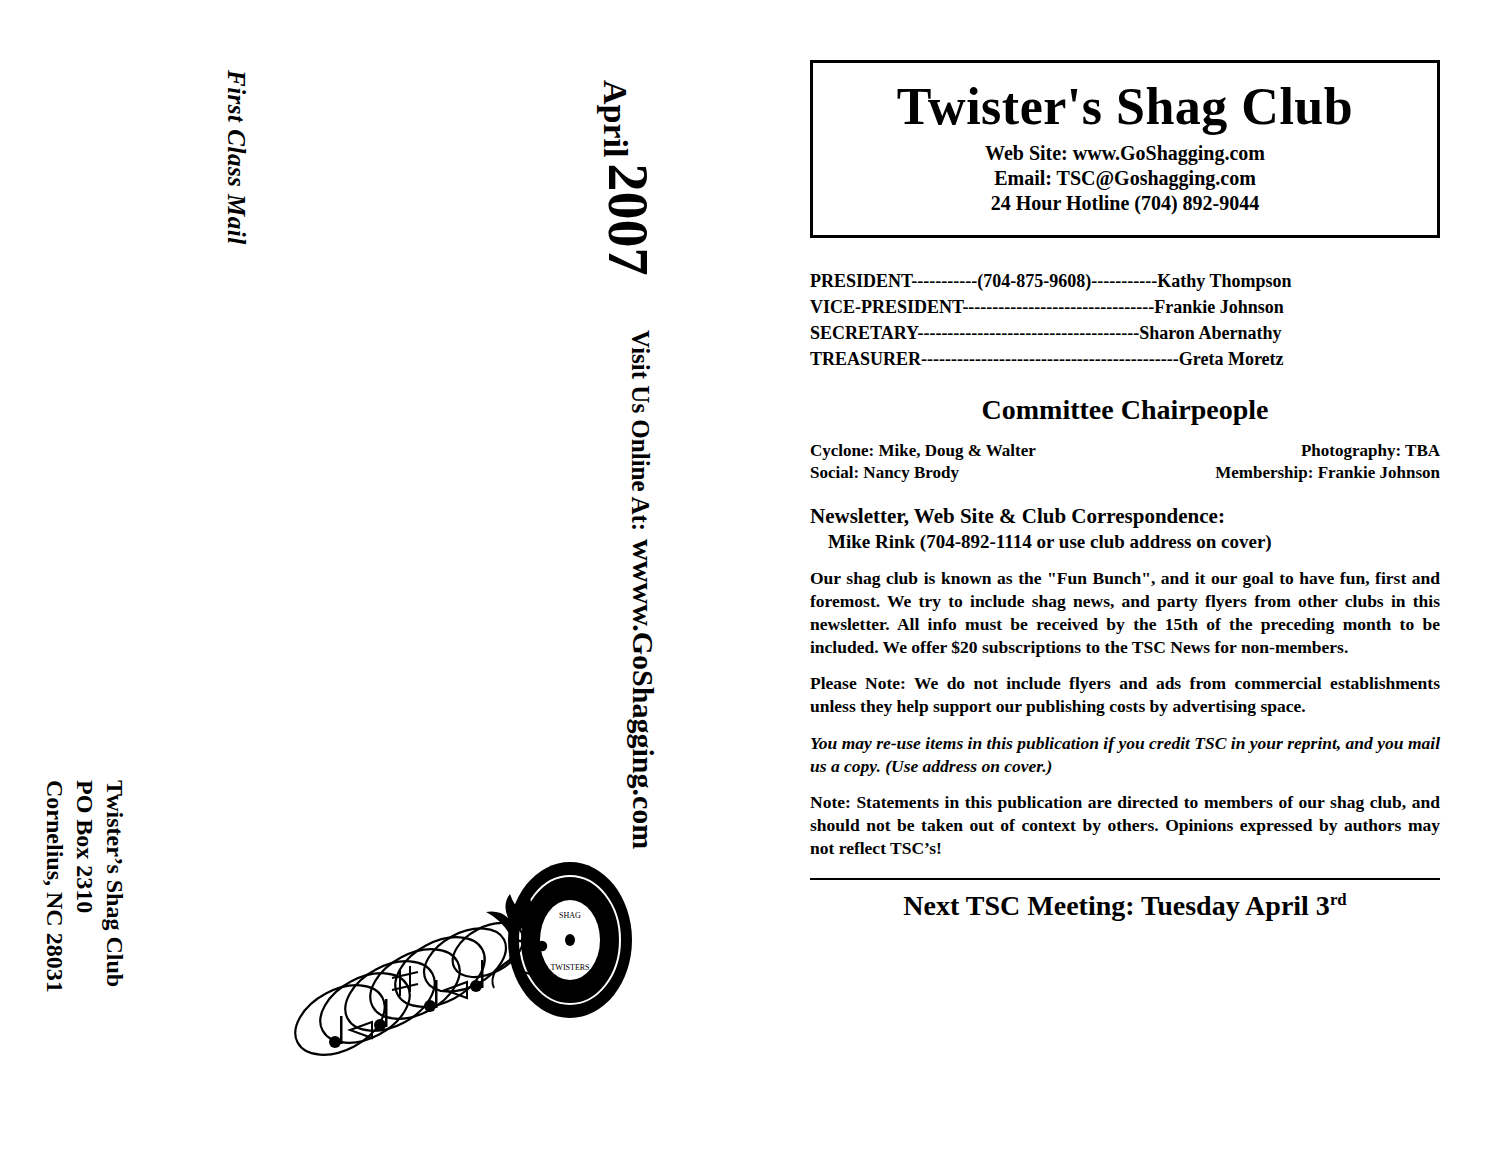First Class Mail
April 2007
Visit Us Online At: wwww.GoShagging.com
Twister’s Shag Club
PO Box 2310
Cornelius, NC 28031
SHAG TWISTERS
Twister's Shag Club
Web Site: www.GoShagging.com
Email: TSC@Goshagging.com
24 Hour Hotline (704) 892-9044
PRESIDENT-----------(704-875-9608)-----------Kathy Thompson
VICE-PRESIDENT--------------------------------Frankie Johnson
SECRETARY-------------------------------------Sharon Abernathy
TREASURER-------------------------------------------Greta Moretz
Committee Chairpeople
| Cyclone: Mike, Doug & Walter | Photography: TBA |
| Social: Nancy Brody | Membership: Frankie Johnson |
Newsletter, Web Site & Club Correspondence:
Mike Rink (704-892-1114 or use club address on cover)
Our shag club is known as the "Fun Bunch", and it our goal to have fun, first and foremost. We try to include shag news, and party flyers from other clubs in this newsletter. All info must be received by the 15th of the preceding month to be included. We offer $20 subscriptions to the TSC News for non-members.
Please Note: We do not include flyers and ads from commercial establishments unless they help support our publishing costs by advertising space.
You may re-use items in this publication if you credit TSC in your reprint, and you mail us a copy. (Use address on cover.)
Note: Statements in this publication are directed to members of our shag club, and should not be taken out of context by others. Opinions expressed by authors may not reflect TSC’s!
Next TSC Meeting: Tuesday April 3rd